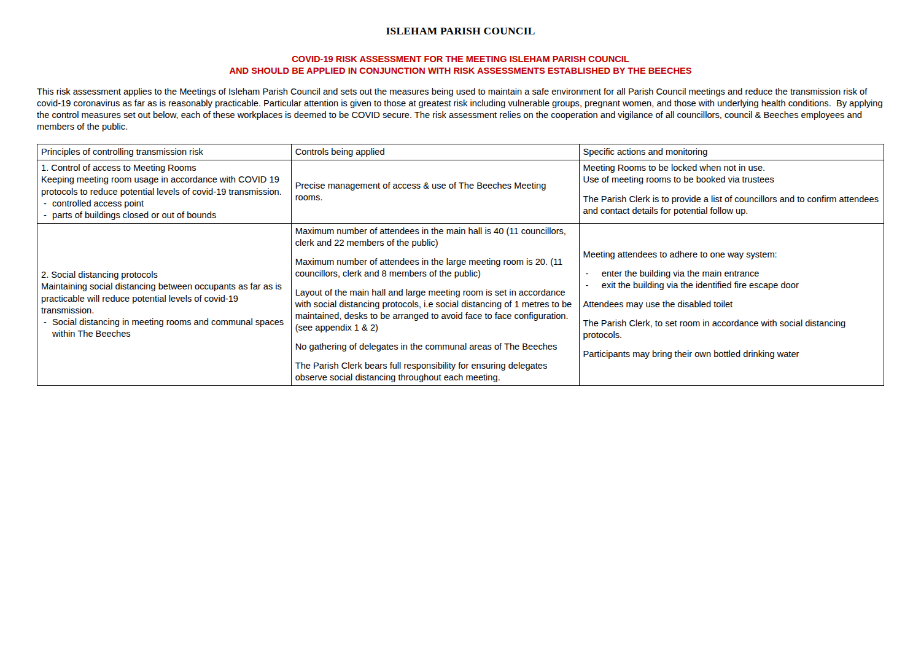ISLEHAM PARISH COUNCIL
COVID-19 RISK ASSESSMENT FOR THE MEETING ISLEHAM PARISH COUNCIL AND SHOULD BE APPLIED IN CONJUNCTION WITH RISK ASSESSMENTS ESTABLISHED BY THE BEECHES
This risk assessment applies to the Meetings of Isleham Parish Council and sets out the measures being used to maintain a safe environment for all Parish Council meetings and reduce the transmission risk of covid-19 coronavirus as far as is reasonably practicable. Particular attention is given to those at greatest risk including vulnerable groups, pregnant women, and those with underlying health conditions. By applying the control measures set out below, each of these workplaces is deemed to be COVID secure. The risk assessment relies on the cooperation and vigilance of all councillors, council & Beeches employees and members of the public.
| Principles of controlling transmission risk | Controls being applied | Specific actions and monitoring |
| --- | --- | --- |
| 1. Control of access to Meeting Rooms Keeping meeting room usage in accordance with COVID 19 protocols to reduce potential levels of covid-19 transmission. controlled access point parts of buildings closed or out of bounds | Precise management of access & use of The Beeches Meeting rooms. | Meeting Rooms to be locked when not in use. Use of meeting rooms to be booked via trustees The Parish Clerk is to provide a list of councillors and to confirm attendees and contact details for potential follow up. |
| 2. Social distancing protocols Maintaining social distancing between occupants as far as is practicable will reduce potential levels of covid-19 transmission. Social distancing in meeting rooms and communal spaces within The Beeches | Maximum number of attendees in the main hall is 40 (11 councillors, clerk and 22 members of the public) Maximum number of attendees in the large meeting room is 20. (11 councillors, clerk and 8 members of the public) Layout of the main hall and large meeting room is set in accordance with social distancing protocols, i.e social distancing of 1 metres to be maintained, desks to be arranged to avoid face to face configuration. (see appendix 1 & 2) No gathering of delegates in the communal areas of The Beeches The Parish Clerk bears full responsibility for ensuring delegates observe social distancing throughout each meeting. | Meeting attendees to adhere to one way system: enter the building via the main entrance exit the building via the identified fire escape door Attendees may use the disabled toilet The Parish Clerk, to set room in accordance with social distancing protocols. Participants may bring their own bottled drinking water |